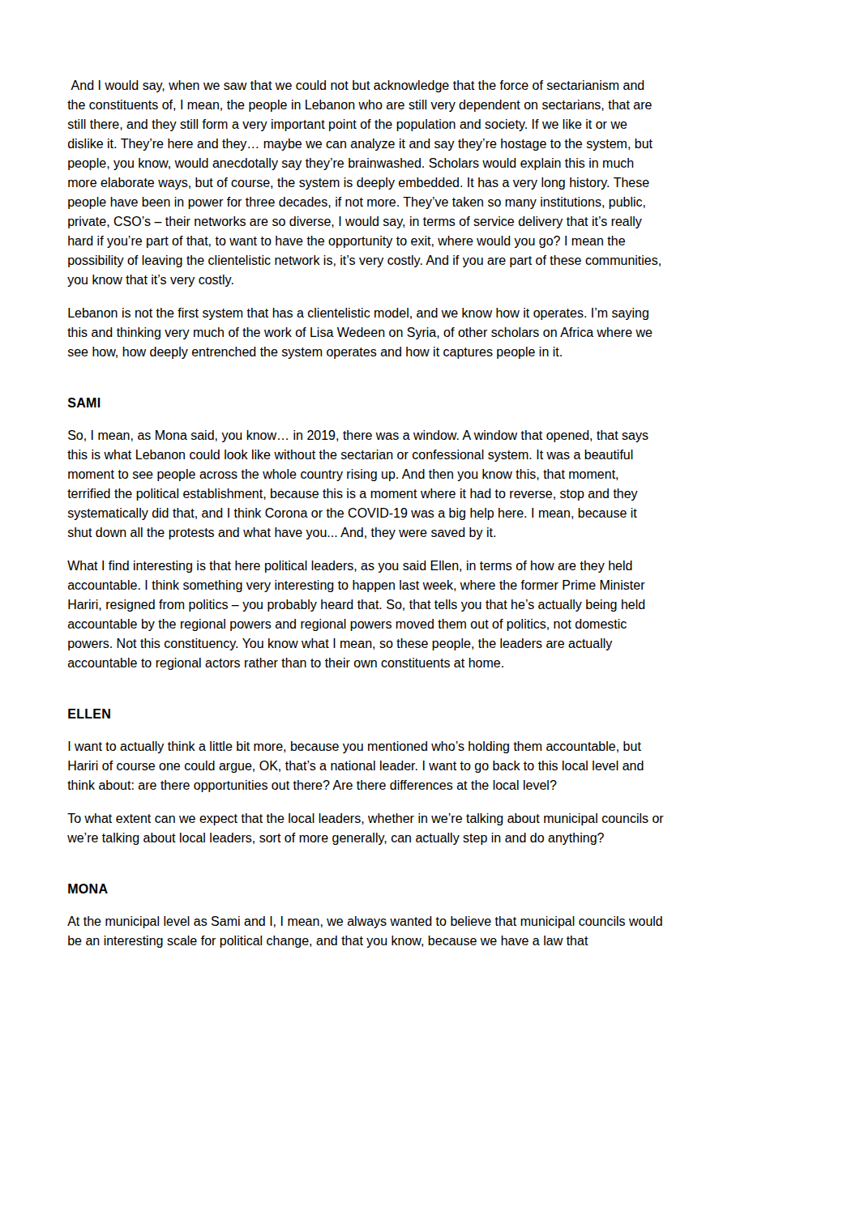And I would say, when we saw that we could not but acknowledge that the force of sectarianism and the constituents of, I mean, the people in Lebanon who are still very dependent on sectarians, that are still there, and they still form a very important point of the population and society. If we like it or we dislike it. They’re here and they… maybe we can analyze it and say they’re hostage to the system, but people, you know, would anecdotally say they’re brainwashed. Scholars would explain this in much more elaborate ways, but of course, the system is deeply embedded. It has a very long history. These people have been in power for three decades, if not more. They’ve taken so many institutions, public, private, CSO’s – their networks are so diverse, I would say, in terms of service delivery that it’s really hard if you’re part of that, to want to have the opportunity to exit, where would you go? I mean the possibility of leaving the clientelistic network is, it’s very costly. And if you are part of these communities, you know that it’s very costly.
Lebanon is not the first system that has a clientelistic model, and we know how it operates. I’m saying this and thinking very much of the work of Lisa Wedeen on Syria, of other scholars on Africa where we see how, how deeply entrenched the system operates and how it captures people in it.
SAMI
So, I mean, as Mona said, you know… in 2019, there was a window. A window that opened, that says this is what Lebanon could look like without the sectarian or confessional system. It was a beautiful moment to see people across the whole country rising up. And then you know this, that moment, terrified the political establishment, because this is a moment where it had to reverse, stop and they systematically did that, and I think Corona or the COVID-19 was a big help here. I mean, because it shut down all the protests and what have you... And, they were saved by it.
What I find interesting is that here political leaders, as you said Ellen, in terms of how are they held accountable. I think something very interesting to happen last week, where the former Prime Minister Hariri, resigned from politics – you probably heard that. So, that tells you that he’s actually being held accountable by the regional powers and regional powers moved them out of politics, not domestic powers. Not this constituency. You know what I mean, so these people, the leaders are actually accountable to regional actors rather than to their own constituents at home.
ELLEN
I want to actually think a little bit more, because you mentioned who’s holding them accountable, but Hariri of course one could argue, OK, that’s a national leader. I want to go back to this local level and think about: are there opportunities out there? Are there differences at the local level?
To what extent can we expect that the local leaders, whether in we’re talking about municipal councils or we’re talking about local leaders, sort of more generally, can actually step in and do anything?
MONA
At the municipal level as Sami and I, I mean, we always wanted to believe that municipal councils would be an interesting scale for political change, and that you know, because we have a law that